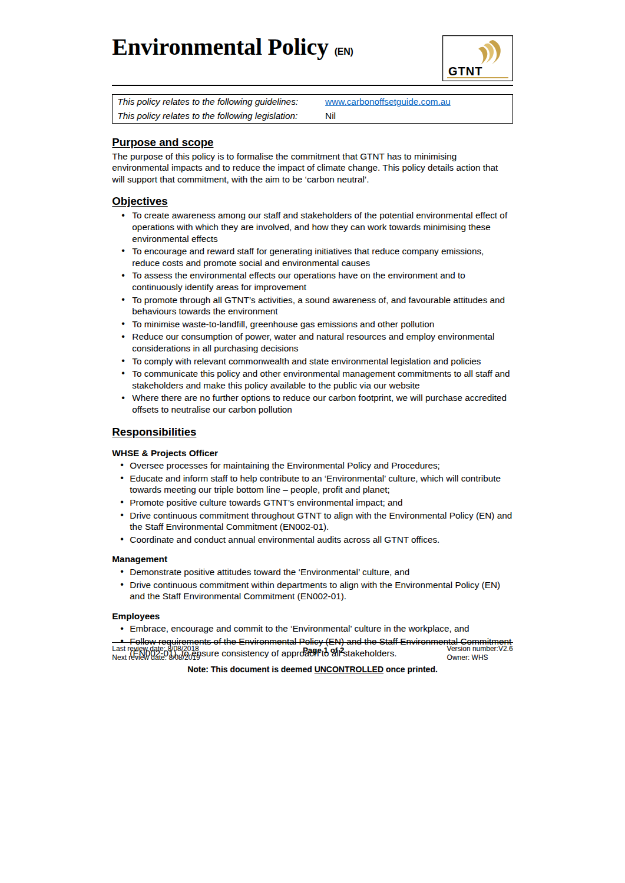Environmental Policy (EN)
GTNT
| This policy relates to the following guidelines: | www.carbonoffsetguide.com.au |
| This policy relates to the following legislation: | Nil |
Purpose and scope
The purpose of this policy is to formalise the commitment that GTNT has to minimising environmental impacts and to reduce the impact of climate change. This policy details action that will support that commitment, with the aim to be ‘carbon neutral’.
Objectives
To create awareness among our staff and stakeholders of the potential environmental effect of operations with which they are involved, and how they can work towards minimising these environmental effects
To encourage and reward staff for generating initiatives that reduce company emissions, reduce costs and promote social and environmental causes
To assess the environmental effects our operations have on the environment and to continuously identify areas for improvement
To promote through all GTNT’s activities, a sound awareness of, and favourable attitudes and behaviours towards the environment
To minimise waste-to-landfill, greenhouse gas emissions and other pollution
Reduce our consumption of power, water and natural resources and employ environmental considerations in all purchasing decisions
To comply with relevant commonwealth and state environmental legislation and policies
To communicate this policy and other environmental management commitments to all staff and stakeholders and make this policy available to the public via our website
Where there are no further options to reduce our carbon footprint, we will purchase accredited offsets to neutralise our carbon pollution
Responsibilities
WHSE & Projects Officer
Oversee processes for maintaining the Environmental Policy and Procedures;
Educate and inform staff to help contribute to an ‘Environmental’ culture, which will contribute towards meeting our triple bottom line – people, profit and planet;
Promote positive culture towards GTNT’s environmental impact; and
Drive continuous commitment throughout GTNT to align with the Environmental Policy (EN) and the Staff Environmental Commitment (EN002-01).
Coordinate and conduct annual environmental audits across all GTNT offices.
Management
Demonstrate positive attitudes toward the ‘Environmental’ culture, and
Drive continuous commitment within departments to align with the Environmental Policy (EN) and the Staff Environmental Commitment (EN002-01).
Employees
Embrace, encourage and commit to the ‘Environmental’ culture in the workplace, and
Follow requirements of the Environmental Policy (EN) and the Staff Environmental Commitment (EN002-01), to ensure consistency of approach to all stakeholders.
Last review date: 8/08/2018
Next review date: 8/08/2019
Page 1 of 2
Version number:V2.6
Owner: WHS
Note: This document is deemed UNCONTROLLED once printed.